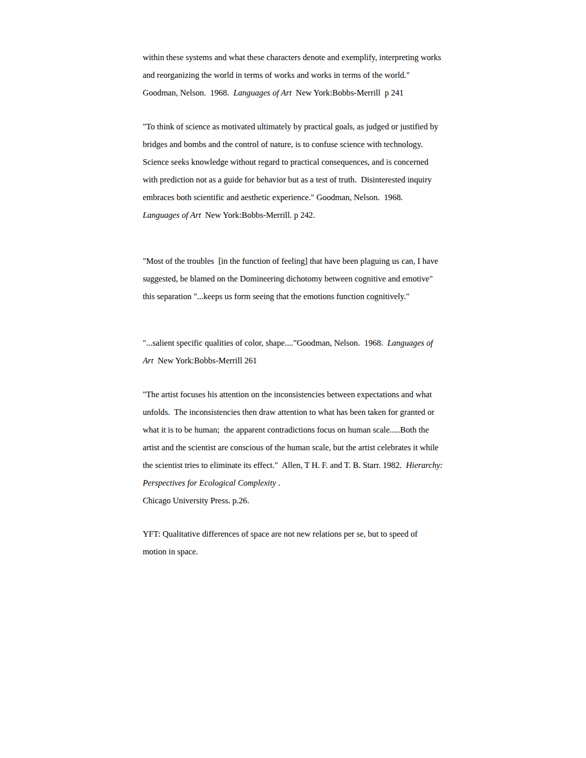within these systems and what these characters denote and exemplify, interpreting works and reorganizing the world in terms of works and works in terms of the world." Goodman, Nelson. 1968. Languages of Art New York:Bobbs-Merrill p 241
"To think of science as motivated ultimately by practical goals, as judged or justified by bridges and bombs and the control of nature, is to confuse science with technology. Science seeks knowledge without regard to practical consequences, and is concerned with prediction not as a guide for behavior but as a test of truth. Disinterested inquiry embraces both scientific and aesthetic experience." Goodman, Nelson. 1968. Languages of Art New York:Bobbs-Merrill. p 242.
"Most of the troubles [in the function of feeling] that have been plaguing us can, I have suggested, be blamed on the Domineering dichotomy between cognitive and emotive" this separation "...keeps us form seeing that the emotions function cognitively."
"...salient specific qualities of color, shape...."Goodman, Nelson. 1968. Languages of Art New York:Bobbs-Merrill 261
"The artist focuses his attention on the inconsistencies between expectations and what unfolds. The inconsistencies then draw attention to what has been taken for granted or what it is to be human; the apparent contradictions focus on human scale.....Both the artist and the scientist are conscious of the human scale, but the artist celebrates it while the scientist tries to eliminate its effect." Allen, T H. F. and T. B. Starr. 1982. Hierarchy: Perspectives for Ecological Complexity .
Chicago University Press. p.26.
YFT: Qualitative differences of space are not new relations per se, but to speed of motion in space.